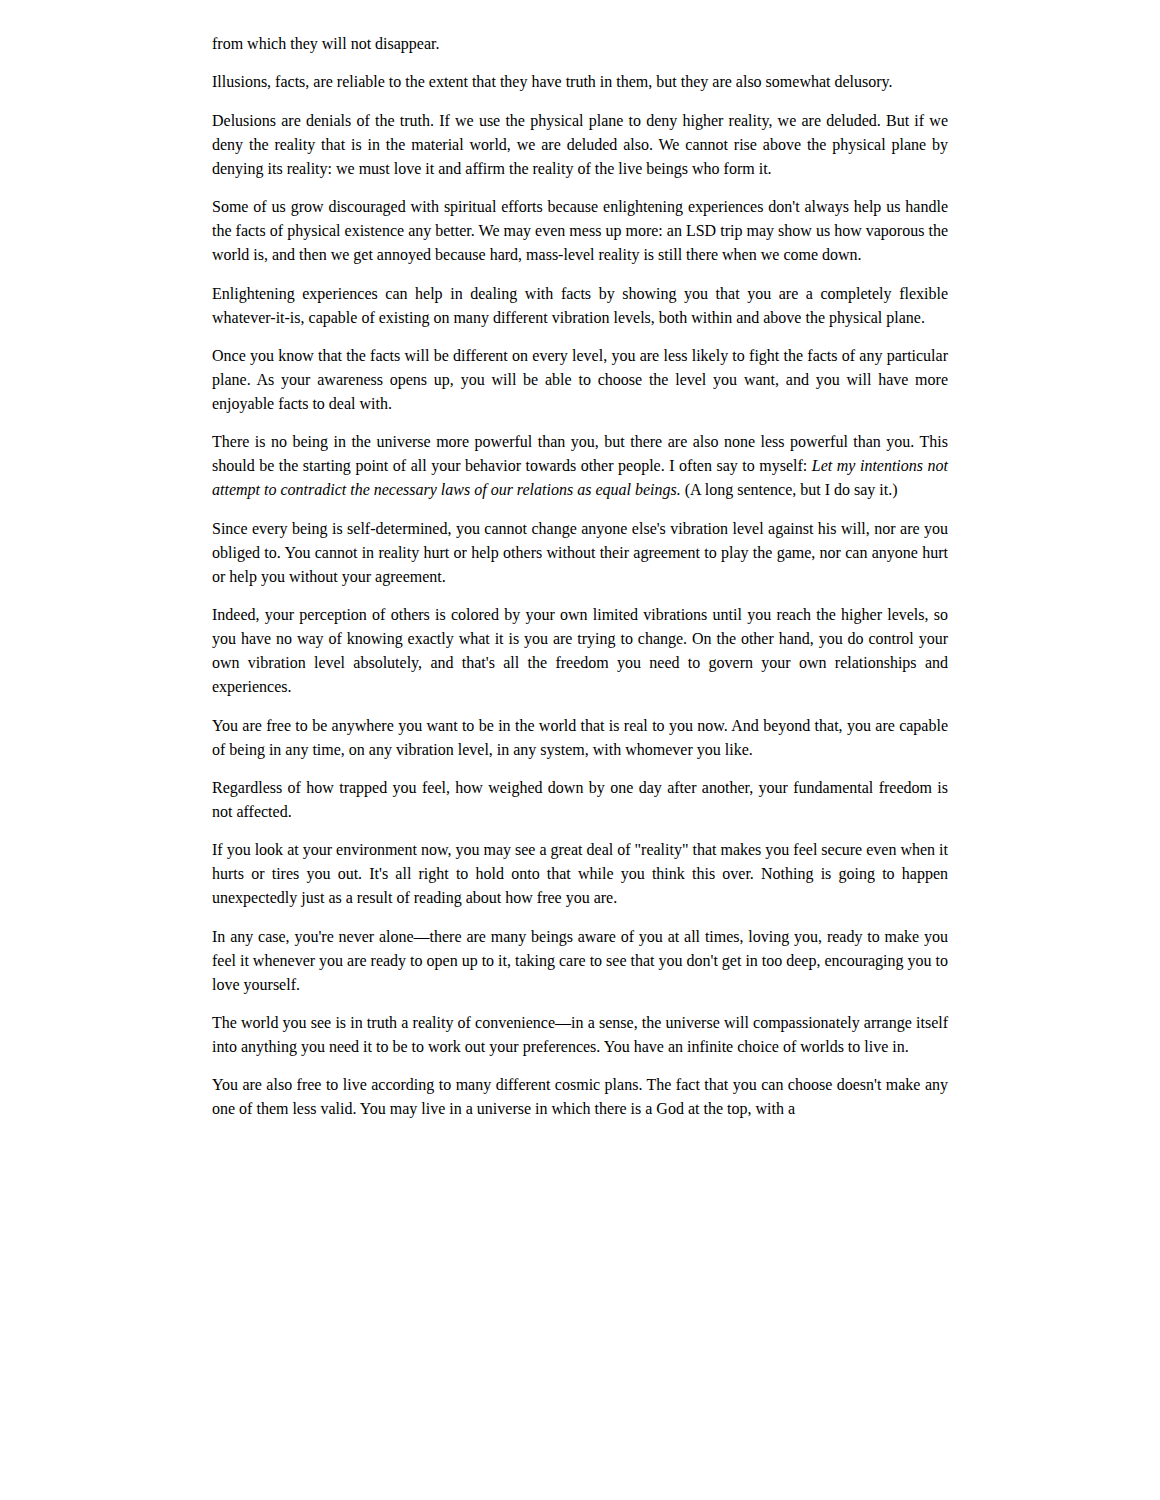from which they will not disappear.
Illusions, facts, are reliable to the extent that they have truth in them, but they are also somewhat delusory.
Delusions are denials of the truth. If we use the physical plane to deny higher reality, we are deluded. But if we deny the reality that is in the material world, we are deluded also. We cannot rise above the physical plane by denying its reality: we must love it and affirm the reality of the live beings who form it.
Some of us grow discouraged with spiritual efforts because enlightening experiences don't always help us handle the facts of physical existence any better. We may even mess up more: an LSD trip may show us how vaporous the world is, and then we get annoyed because hard, mass-level reality is still there when we come down.
Enlightening experiences can help in dealing with facts by showing you that you are a completely flexible whatever-it-is, capable of existing on many different vibration levels, both within and above the physical plane.
Once you know that the facts will be different on every level, you are less likely to fight the facts of any particular plane. As your awareness opens up, you will be able to choose the level you want, and you will have more enjoyable facts to deal with.
There is no being in the universe more powerful than you, but there are also none less powerful than you. This should be the starting point of all your behavior towards other people. I often say to myself: Let my intentions not attempt to contradict the necessary laws of our relations as equal beings. (A long sentence, but I do say it.)
Since every being is self-determined, you cannot change anyone else's vibration level against his will, nor are you obliged to. You cannot in reality hurt or help others without their agreement to play the game, nor can anyone hurt or help you without your agreement.
Indeed, your perception of others is colored by your own limited vibrations until you reach the higher levels, so you have no way of knowing exactly what it is you are trying to change. On the other hand, you do control your own vibration level absolutely, and that's all the freedom you need to govern your own relationships and experiences.
You are free to be anywhere you want to be in the world that is real to you now. And beyond that, you are capable of being in any time, on any vibration level, in any system, with whomever you like.
Regardless of how trapped you feel, how weighed down by one day after another, your fundamental freedom is not affected.
If you look at your environment now, you may see a great deal of "reality" that makes you feel secure even when it hurts or tires you out. It's all right to hold onto that while you think this over. Nothing is going to happen unexpectedly just as a result of reading about how free you are.
In any case, you're never alone—there are many beings aware of you at all times, loving you, ready to make you feel it whenever you are ready to open up to it, taking care to see that you don't get in too deep, encouraging you to love yourself.
The world you see is in truth a reality of convenience—in a sense, the universe will compassionately arrange itself into anything you need it to be to work out your preferences. You have an infinite choice of worlds to live in.
You are also free to live according to many different cosmic plans. The fact that you can choose doesn't make any one of them less valid. You may live in a universe in which there is a God at the top, with a